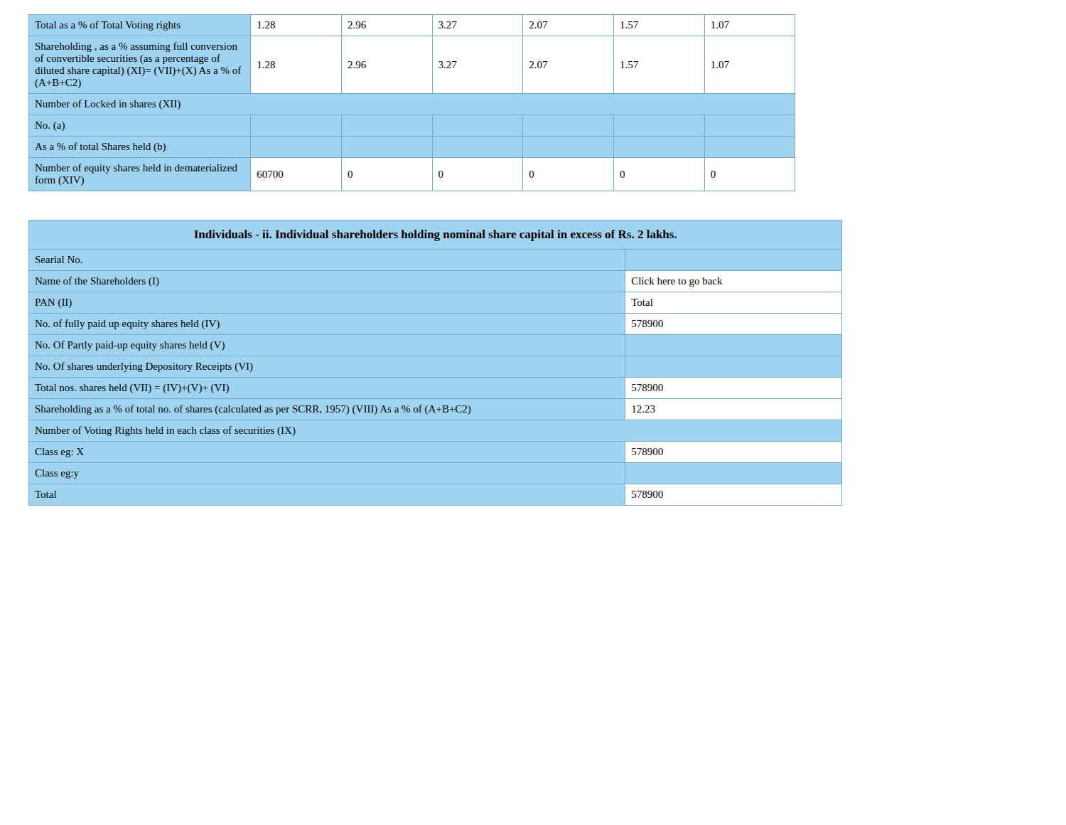| Total as a % of Total Voting rights | 1.28 | 2.96 | 3.27 | 2.07 | 1.57 | 1.07 | |
| Shareholding , as a % assuming full conversion of convertible securities (as a percentage of diluted share capital) (XI)= (VII)+(X) As a % of (A+B+C2) | 1.28 | 2.96 | 3.27 | 2.07 | 1.57 | 1.07 | |
| Number of Locked in shares (XII) | |
| No. (a) | | | | | | | |
| As a % of total Shares held (b) | | | | | | | |
| Number of equity shares held in dematerialized form (XIV) | 60700 | 0 | 0 | 0 | 0 | 0 | |
| Individuals - ii. Individual shareholders holding nominal share capital in excess of Rs. 2 lakhs. | |
| Searial No. | | |
| Name of the Shareholders (I) | Click here to go back | |
| PAN (II) | Total | |
| No. of fully paid up equity shares held (IV) | 578900 | |
| No. Of Partly paid-up equity shares held (V) | | |
| No. Of shares underlying Depository Receipts (VI) | | |
| Total nos. shares held (VII) = (IV)+(V)+ (VI) | 578900 | |
| Shareholding as a % of total no. of shares (calculated as per SCRR, 1957) (VIII) As a % of (A+B+C2) | 12.23 | |
| Number of Voting Rights held in each class of securities (IX) | |
| Class eg: X | 578900 | |
| Class eg:y | | |
| Total | 578900 | |